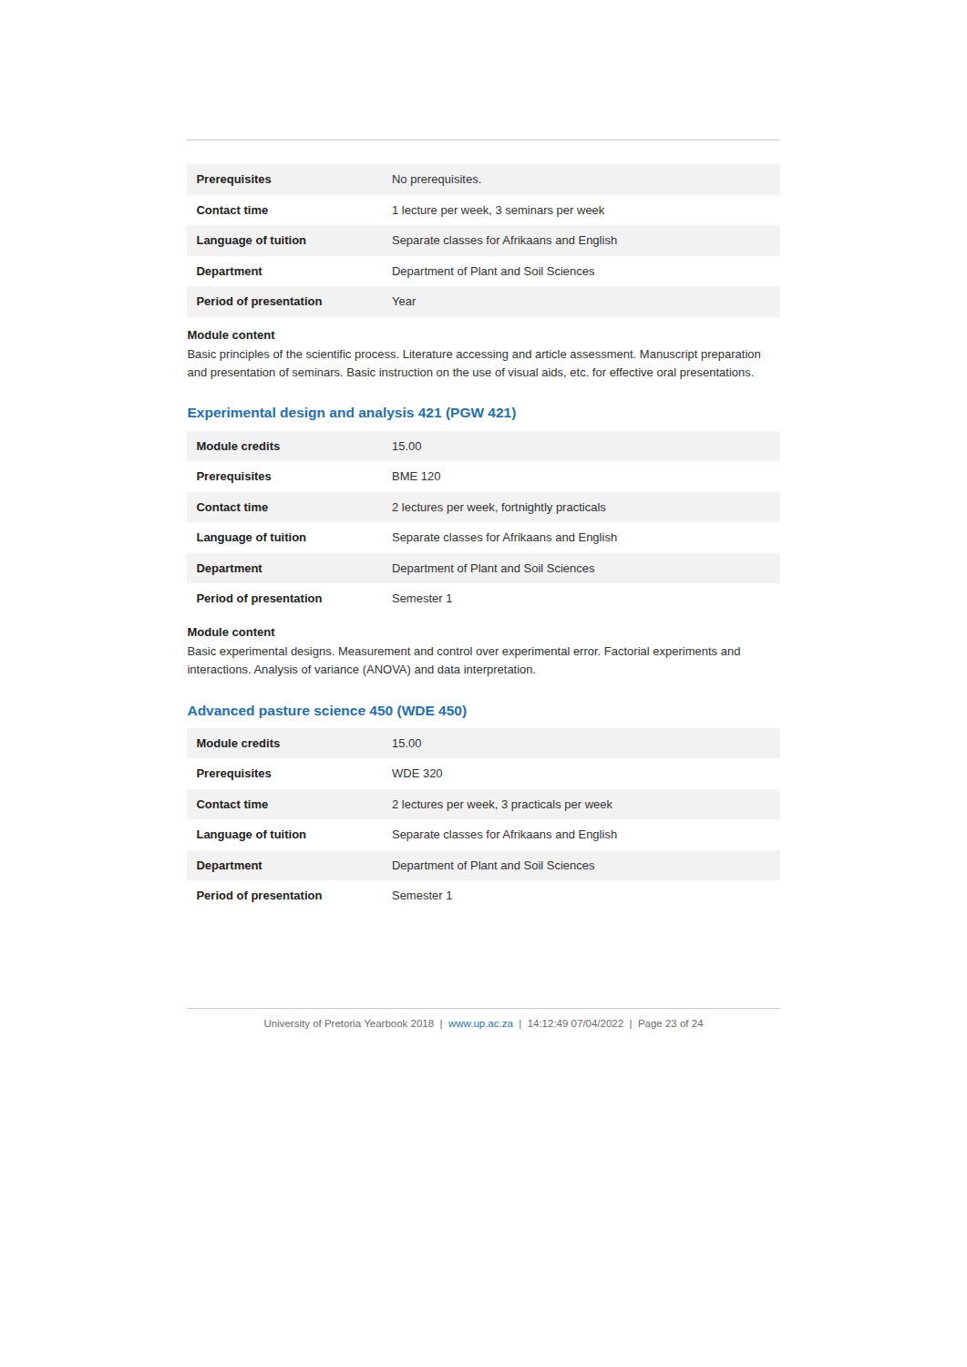| Prerequisites | No prerequisites. |
| Contact time | 1 lecture per week, 3 seminars per week |
| Language of tuition | Separate classes for Afrikaans and English |
| Department | Department of Plant and Soil Sciences |
| Period of presentation | Year |
Module content
Basic principles of the scientific process. Literature accessing and article assessment. Manuscript preparation and presentation of seminars. Basic instruction on the use of visual aids, etc. for effective oral presentations.
Experimental design and analysis 421 (PGW 421)
| Module credits | 15.00 |
| Prerequisites | BME 120 |
| Contact time | 2 lectures per week, fortnightly practicals |
| Language of tuition | Separate classes for Afrikaans and English |
| Department | Department of Plant and Soil Sciences |
| Period of presentation | Semester 1 |
Module content
Basic experimental designs. Measurement and control over experimental error. Factorial experiments and interactions. Analysis of variance (ANOVA) and data interpretation.
Advanced pasture science 450 (WDE 450)
| Module credits | 15.00 |
| Prerequisites | WDE 320 |
| Contact time | 2 lectures per week, 3 practicals per week |
| Language of tuition | Separate classes for Afrikaans and English |
| Department | Department of Plant and Soil Sciences |
| Period of presentation | Semester 1 |
University of Pretoria Yearbook 2018 | www.up.ac.za | 14:12:49 07/04/2022 | Page 23 of 24